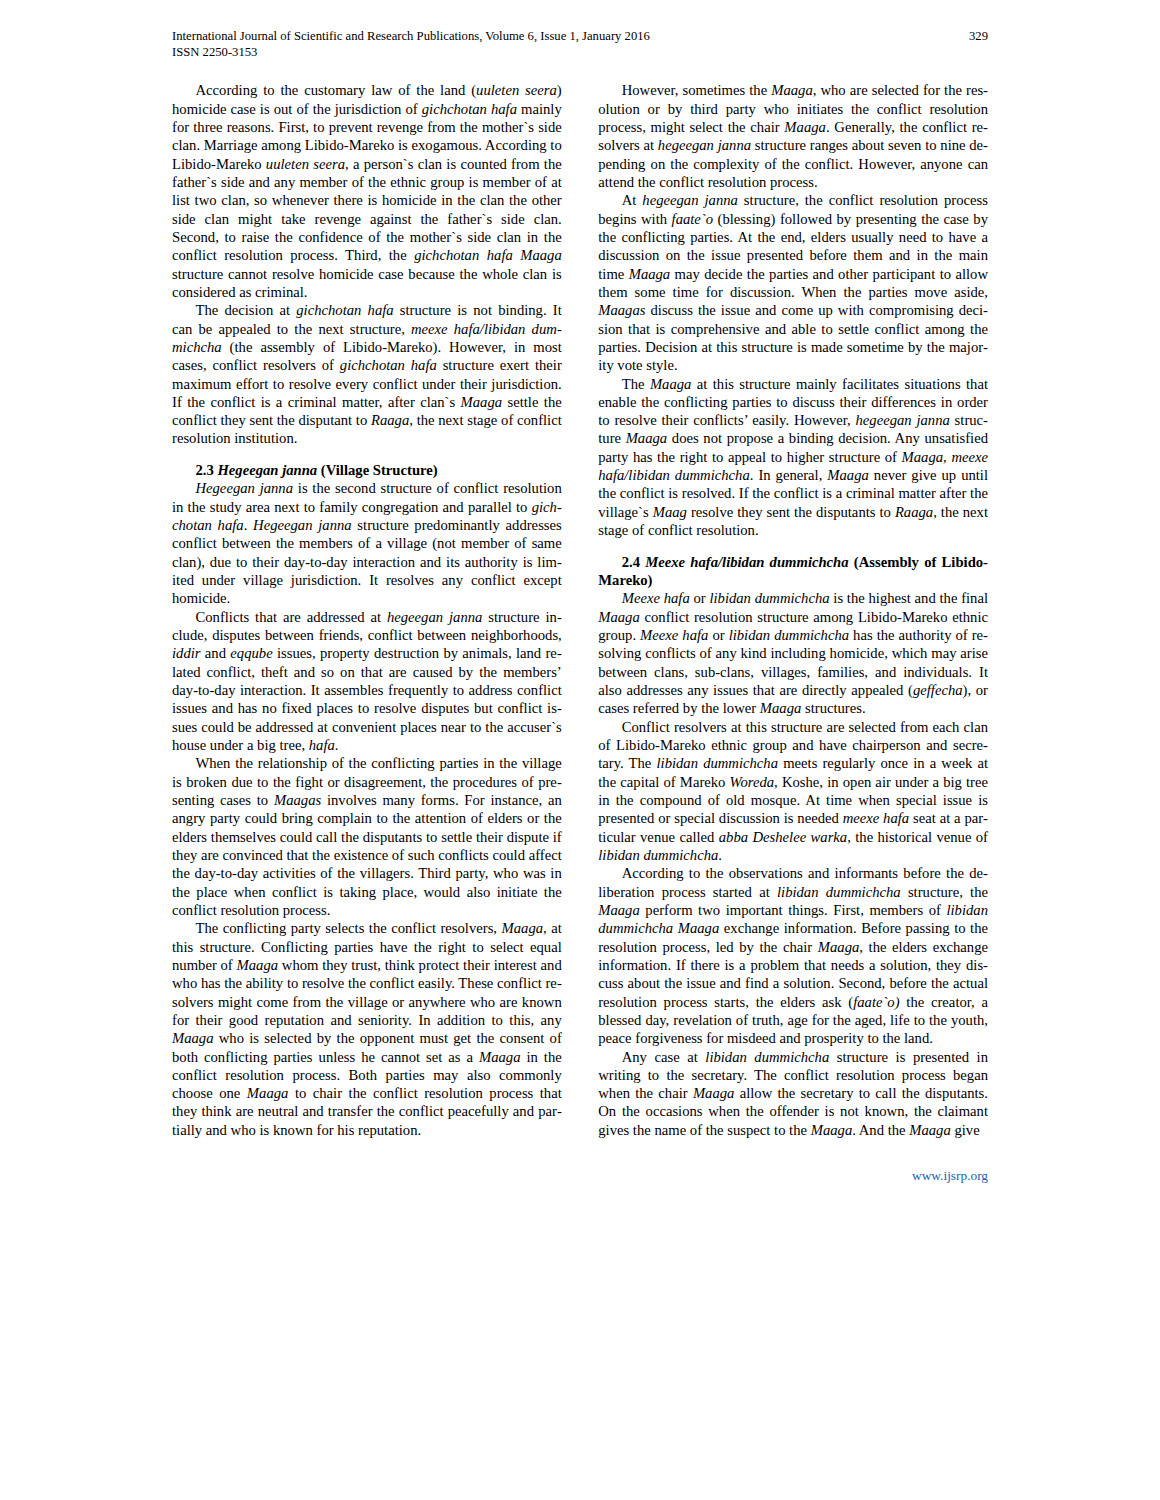International Journal of Scientific and Research Publications, Volume 6, Issue 1, January 2016 329
ISSN 2250-3153
According to the customary law of the land (uuleten seera) homicide case is out of the jurisdiction of gichchotan hafa mainly for three reasons. First, to prevent revenge from the mother`s side clan. Marriage among Libido-Mareko is exogamous. According to Libido-Mareko uuleten seera, a person`s clan is counted from the father`s side and any member of the ethnic group is member of at list two clan, so whenever there is homicide in the clan the other side clan might take revenge against the father`s side clan. Second, to raise the confidence of the mother`s side clan in the conflict resolution process. Third, the gichchotan hafa Maaga structure cannot resolve homicide case because the whole clan is considered as criminal.
The decision at gichchotan hafa structure is not binding. It can be appealed to the next structure, meexe hafa/libidan dummichcha (the assembly of Libido-Mareko). However, in most cases, conflict resolvers of gichchotan hafa structure exert their maximum effort to resolve every conflict under their jurisdiction. If the conflict is a criminal matter, after clan`s Maaga settle the conflict they sent the disputant to Raaga, the next stage of conflict resolution institution.
2.3 Hegeegan janna (Village Structure)
Hegeegan janna is the second structure of conflict resolution in the study area next to family congregation and parallel to gichchotan hafa. Hegeegan janna structure predominantly addresses conflict between the members of a village (not member of same clan), due to their day-to-day interaction and its authority is limited under village jurisdiction. It resolves any conflict except homicide.
Conflicts that are addressed at hegeegan janna structure include, disputes between friends, conflict between neighborhoods, iddir and eqqube issues, property destruction by animals, land related conflict, theft and so on that are caused by the members’ day-to-day interaction. It assembles frequently to address conflict issues and has no fixed places to resolve disputes but conflict issues could be addressed at convenient places near to the accuser`s house under a big tree, hafa.
When the relationship of the conflicting parties in the village is broken due to the fight or disagreement, the procedures of presenting cases to Maagas involves many forms. For instance, an angry party could bring complain to the attention of elders or the elders themselves could call the disputants to settle their dispute if they are convinced that the existence of such conflicts could affect the day-to-day activities of the villagers. Third party, who was in the place when conflict is taking place, would also initiate the conflict resolution process.
The conflicting party selects the conflict resolvers, Maaga, at this structure. Conflicting parties have the right to select equal number of Maaga whom they trust, think protect their interest and who has the ability to resolve the conflict easily. These conflict resolvers might come from the village or anywhere who are known for their good reputation and seniority. In addition to this, any Maaga who is selected by the opponent must get the consent of both conflicting parties unless he cannot set as a Maaga in the conflict resolution process. Both parties may also commonly choose one Maaga to chair the conflict resolution process that they think are neutral and transfer the conflict peacefully and partially and who is known for his reputation.
However, sometimes the Maaga, who are selected for the resolution or by third party who initiates the conflict resolution process, might select the chair Maaga. Generally, the conflict resolvers at hegeegan janna structure ranges about seven to nine depending on the complexity of the conflict. However, anyone can attend the conflict resolution process.
At hegeegan janna structure, the conflict resolution process begins with faate`o (blessing) followed by presenting the case by the conflicting parties. At the end, elders usually need to have a discussion on the issue presented before them and in the main time Maaga may decide the parties and other participant to allow them some time for discussion. When the parties move aside, Maagas discuss the issue and come up with compromising decision that is comprehensive and able to settle conflict among the parties. Decision at this structure is made sometime by the majority vote style.
The Maaga at this structure mainly facilitates situations that enable the conflicting parties to discuss their differences in order to resolve their conflicts’ easily. However, hegeegan janna structure Maaga does not propose a binding decision. Any unsatisfied party has the right to appeal to higher structure of Maaga, meexe hafa/libidan dummichcha. In general, Maaga never give up until the conflict is resolved. If the conflict is a criminal matter after the village`s Maag resolve they sent the disputants to Raaga, the next stage of conflict resolution.
2.4 Meexe hafa/libidan dummichcha (Assembly of Libido-Mareko)
Meexe hafa or libidan dummichcha is the highest and the final Maaga conflict resolution structure among Libido-Mareko ethnic group. Meexe hafa or libidan dummichcha has the authority of resolving conflicts of any kind including homicide, which may arise between clans, sub-clans, villages, families, and individuals. It also addresses any issues that are directly appealed (geffecha), or cases referred by the lower Maaga structures.
Conflict resolvers at this structure are selected from each clan of Libido-Mareko ethnic group and have chairperson and secretary. The libidan dummichcha meets regularly once in a week at the capital of Mareko Woreda, Koshe, in open air under a big tree in the compound of old mosque. At time when special issue is presented or special discussion is needed meexe hafa seat at a particular venue called abba Deshelee warka, the historical venue of libidan dummichcha.
According to the observations and informants before the deliberation process started at libidan dummichcha structure, the Maaga perform two important things. First, members of libidan dummichcha Maaga exchange information. Before passing to the resolution process, led by the chair Maaga, the elders exchange information. If there is a problem that needs a solution, they discuss about the issue and find a solution. Second, before the actual resolution process starts, the elders ask (faate`o) the creator, a blessed day, revelation of truth, age for the aged, life to the youth, peace forgiveness for misdeed and prosperity to the land.
Any case at libidan dummichcha structure is presented in writing to the secretary. The conflict resolution process began when the chair Maaga allow the secretary to call the disputants. On the occasions when the offender is not known, the claimant gives the name of the suspect to the Maaga. And the Maaga give
www.ijsrp.org